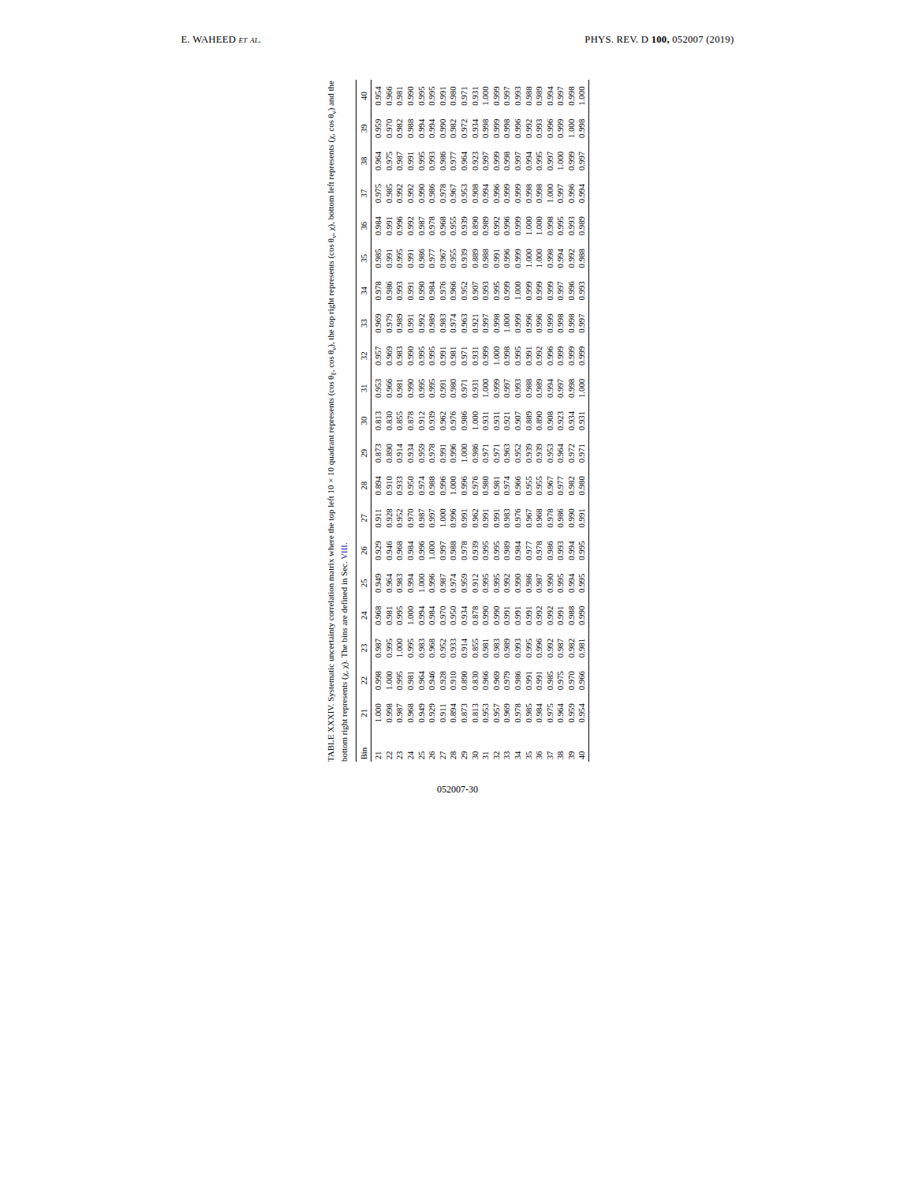E. WAHEED et al.
PHYS. REV. D 100, 052007 (2019)
TABLE XXXIV. Systematic uncertainty correlation matrix where the top left 10 × 10 quadrant represents (cos θℓ, cos θν), the top right represents (cos θν, χ), bottom left represents (χ, cos θν) and the bottom right represents (χ, χ). The bins are defined in Sec. VIII.
| Bin | 21 | 22 | 23 | 24 | 25 | 26 | 27 | 28 | 29 | 30 | 31 | 32 | 33 | 34 | 35 | 36 | 37 | 38 | 39 | 40 |
| --- | --- | --- | --- | --- | --- | --- | --- | --- | --- | --- | --- | --- | --- | --- | --- | --- | --- | --- | --- | --- |
| 21 | 1.000 | 0.998 | 0.987 | 0.968 | 0.949 | 0.929 | 0.911 | 0.894 | 0.873 | 0.813 | 0.953 | 0.957 | 0.969 | 0.978 | 0.985 | 0.984 | 0.975 | 0.964 | 0.959 | 0.954 |
| 22 | 0.998 | 1.000 | 0.995 | 0.981 | 0.964 | 0.946 | 0.928 | 0.910 | 0.890 | 0.830 | 0.966 | 0.969 | 0.979 | 0.986 | 0.991 | 0.991 | 0.985 | 0.975 | 0.970 | 0.966 |
| 23 | 0.987 | 0.995 | 1.000 | 0.995 | 0.983 | 0.968 | 0.952 | 0.933 | 0.914 | 0.855 | 0.981 | 0.983 | 0.989 | 0.993 | 0.995 | 0.996 | 0.992 | 0.987 | 0.982 | 0.981 |
| 24 | 0.968 | 0.981 | 0.995 | 1.000 | 0.994 | 0.984 | 0.970 | 0.950 | 0.934 | 0.878 | 0.990 | 0.990 | 0.991 | 0.991 | 0.991 | 0.992 | 0.992 | 0.991 | 0.988 | 0.990 |
| 25 | 0.949 | 0.964 | 0.983 | 0.994 | 1.000 | 0.996 | 0.987 | 0.974 | 0.959 | 0.912 | 0.995 | 0.995 | 0.992 | 0.990 | 0.986 | 0.987 | 0.990 | 0.995 | 0.994 | 0.995 |
| 26 | 0.929 | 0.946 | 0.968 | 0.984 | 0.996 | 1.000 | 0.997 | 0.988 | 0.978 | 0.939 | 0.995 | 0.995 | 0.989 | 0.984 | 0.977 | 0.978 | 0.986 | 0.993 | 0.994 | 0.995 |
| 27 | 0.911 | 0.928 | 0.952 | 0.970 | 0.987 | 0.997 | 1.000 | 0.996 | 0.991 | 0.962 | 0.991 | 0.991 | 0.983 | 0.976 | 0.967 | 0.968 | 0.978 | 0.986 | 0.990 | 0.991 |
| 28 | 0.894 | 0.910 | 0.933 | 0.950 | 0.974 | 0.988 | 0.996 | 1.000 | 0.996 | 0.976 | 0.980 | 0.981 | 0.974 | 0.966 | 0.955 | 0.955 | 0.967 | 0.977 | 0.982 | 0.980 |
| 29 | 0.873 | 0.890 | 0.914 | 0.934 | 0.959 | 0.978 | 0.991 | 0.996 | 1.000 | 0.986 | 0.971 | 0.971 | 0.963 | 0.952 | 0.939 | 0.939 | 0.953 | 0.964 | 0.972 | 0.971 |
| 30 | 0.813 | 0.830 | 0.855 | 0.878 | 0.912 | 0.939 | 0.962 | 0.976 | 0.986 | 1.000 | 0.931 | 0.931 | 0.921 | 0.907 | 0.889 | 0.890 | 0.908 | 0.923 | 0.934 | 0.931 |
| 31 | 0.953 | 0.966 | 0.981 | 0.990 | 0.995 | 0.995 | 0.991 | 0.980 | 0.971 | 0.931 | 1.000 | 0.999 | 0.997 | 0.993 | 0.988 | 0.989 | 0.994 | 0.997 | 0.998 | 1.000 |
| 32 | 0.957 | 0.969 | 0.983 | 0.990 | 0.995 | 0.995 | 0.991 | 0.981 | 0.971 | 0.931 | 0.999 | 1.000 | 0.998 | 0.995 | 0.991 | 0.992 | 0.996 | 0.999 | 0.999 | 0.999 |
| 33 | 0.969 | 0.979 | 0.989 | 0.991 | 0.992 | 0.989 | 0.983 | 0.974 | 0.963 | 0.921 | 0.997 | 0.998 | 1.000 | 0.999 | 0.996 | 0.996 | 0.999 | 0.998 | 0.998 | 0.997 |
| 34 | 0.978 | 0.986 | 0.993 | 0.991 | 0.990 | 0.984 | 0.976 | 0.966 | 0.952 | 0.907 | 0.993 | 0.995 | 0.999 | 1.000 | 0.999 | 0.999 | 0.999 | 0.997 | 0.996 | 0.993 |
| 35 | 0.985 | 0.991 | 0.995 | 0.991 | 0.986 | 0.977 | 0.967 | 0.955 | 0.939 | 0.889 | 0.988 | 0.991 | 0.996 | 0.999 | 1.000 | 1.000 | 0.998 | 0.994 | 0.992 | 0.988 |
| 36 | 0.984 | 0.991 | 0.996 | 0.992 | 0.987 | 0.978 | 0.968 | 0.955 | 0.939 | 0.890 | 0.989 | 0.992 | 0.996 | 0.999 | 1.000 | 1.000 | 0.998 | 0.995 | 0.993 | 0.989 |
| 37 | 0.975 | 0.985 | 0.992 | 0.992 | 0.990 | 0.986 | 0.978 | 0.967 | 0.953 | 0.908 | 0.994 | 0.996 | 0.999 | 0.999 | 0.998 | 0.998 | 1.000 | 0.997 | 0.996 | 0.994 |
| 38 | 0.964 | 0.975 | 0.987 | 0.991 | 0.995 | 0.993 | 0.986 | 0.977 | 0.964 | 0.923 | 0.997 | 0.999 | 0.998 | 0.997 | 0.994 | 0.995 | 0.997 | 1.000 | 0.999 | 0.997 |
| 39 | 0.959 | 0.970 | 0.982 | 0.988 | 0.994 | 0.994 | 0.990 | 0.982 | 0.972 | 0.934 | 0.998 | 0.999 | 0.998 | 0.996 | 0.992 | 0.993 | 0.996 | 0.999 | 1.000 | 0.998 |
| 40 | 0.954 | 0.966 | 0.981 | 0.990 | 0.995 | 0.995 | 0.991 | 0.980 | 0.971 | 0.931 | 1.000 | 0.999 | 0.997 | 0.993 | 0.988 | 0.989 | 0.994 | 0.997 | 0.998 | 1.000 |
052007-30